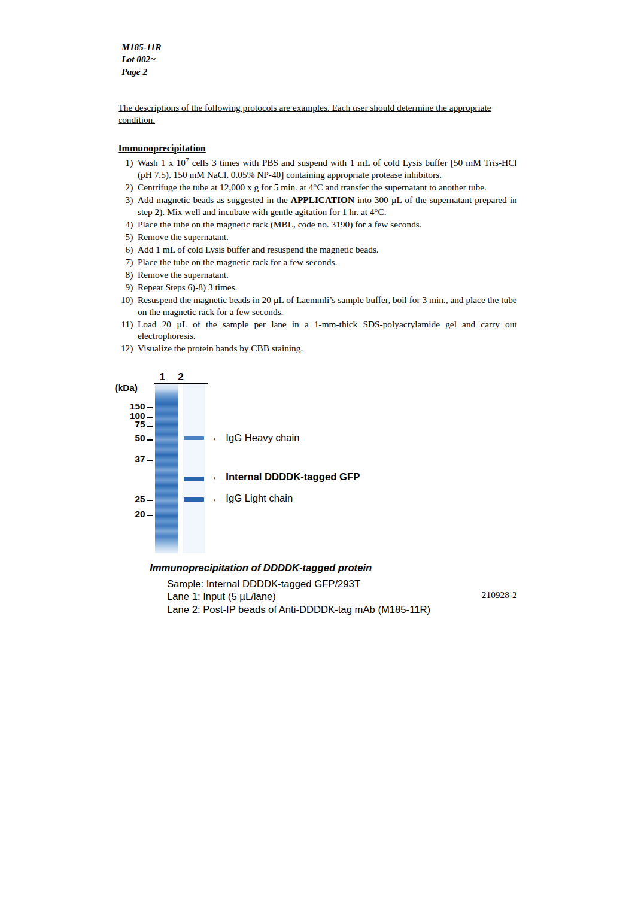M185-11R
Lot 002~
Page 2
The descriptions of the following protocols are examples. Each user should determine the appropriate condition.
Immunoprecipitation
Wash 1 x 107 cells 3 times with PBS and suspend with 1 mL of cold Lysis buffer [50 mM Tris-HCl (pH 7.5), 150 mM NaCl, 0.05% NP-40] containing appropriate protease inhibitors.
Centrifuge the tube at 12,000 x g for 5 min. at 4°C and transfer the supernatant to another tube.
Add magnetic beads as suggested in the APPLICATION into 300 µL of the supernatant prepared in step 2). Mix well and incubate with gentle agitation for 1 hr. at 4°C.
Place the tube on the magnetic rack (MBL, code no. 3190) for a few seconds.
Remove the supernatant.
Add 1 mL of cold Lysis buffer and resuspend the magnetic beads.
Place the tube on the magnetic rack for a few seconds.
Remove the supernatant.
Repeat Steps 6)-8) 3 times.
Resuspend the magnetic beads in 20 µL of Laemmli’s sample buffer, boil for 3 min., and place the tube on the magnetic rack for a few seconds.
Load 20 µL of the sample per lane in a 1-mm-thick SDS-polyacrylamide gel and carry out electrophoresis.
Visualize the protein bands by CBB staining.
1 2
(kDa) 150 100 75 50 37 25 20
←IgG Heavy chain
←Internal DDDDK-tagged GFP
←IgG Light chain
Immunoprecipitation of DDDDK-tagged protein
Sample: Internal DDDDK-tagged GFP/293T
Lane 1: Input (5 µL/lane)
Lane 2: Post-IP beads of Anti-DDDDK-tag mAb (M185-11R)
210928-2